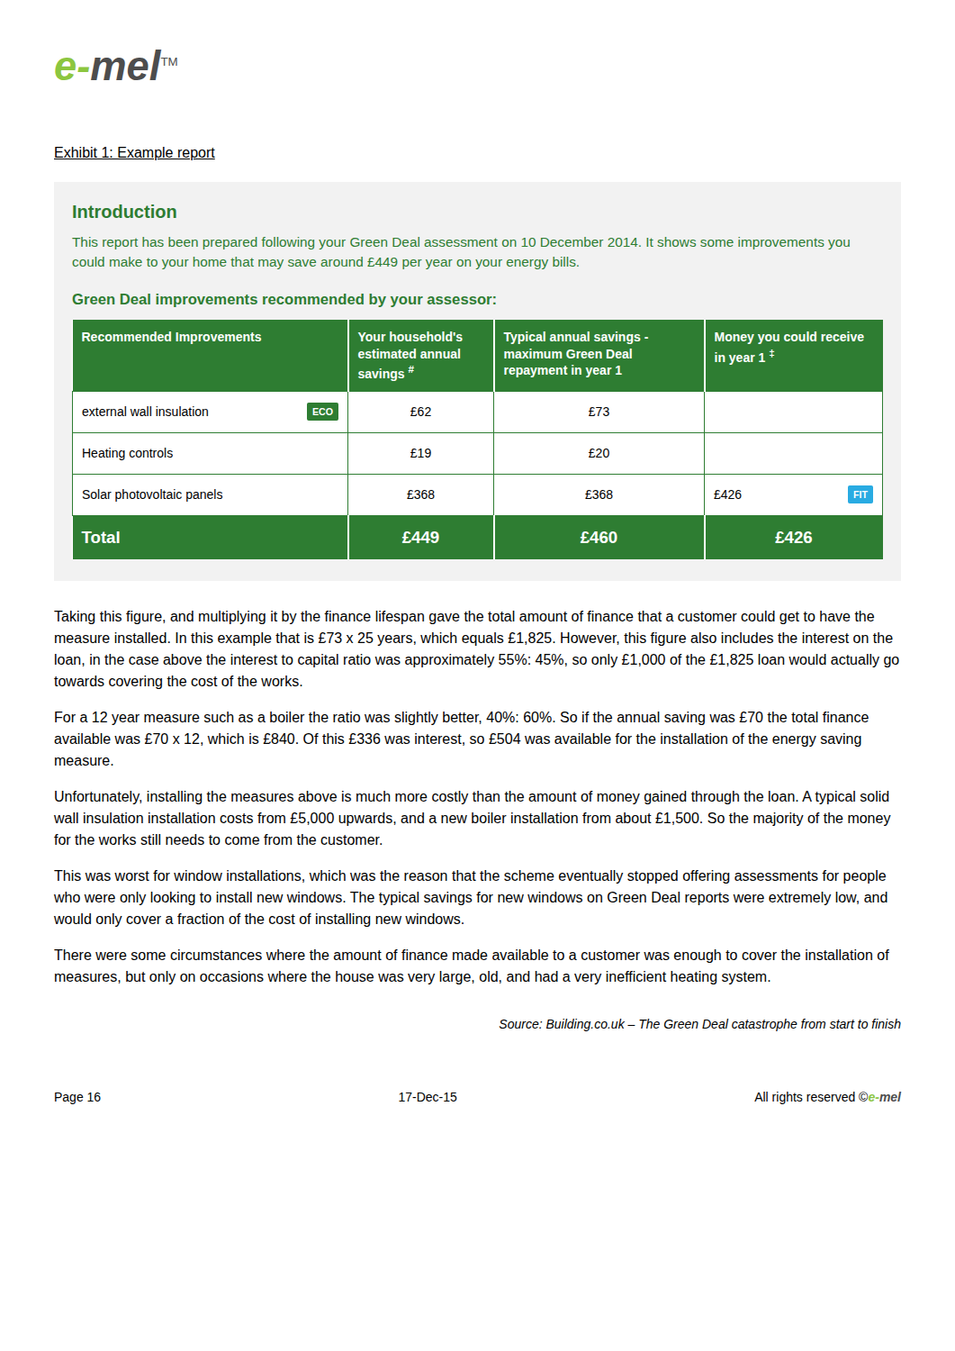e-melTM
Exhibit 1: Example report
Introduction
This report has been prepared following your Green Deal assessment on 10 December 2014. It shows some improvements you could make to your home that may save around £449 per year on your energy bills.
Green Deal improvements recommended by your assessor:
| Recommended Improvements | Your household's estimated annual savings # | Typical annual savings - maximum Green Deal repayment in year 1 | Money you could receive in year 1 ‡ |
| --- | --- | --- | --- |
| external wall insulation ECO | £62 | £73 | |
| Heating controls | £19 | £20 | |
| Solar photovoltaic panels | £368 | £368 | £426 FIT |
| Total | £449 | £460 | £426 |
Taking this figure, and multiplying it by the finance lifespan gave the total amount of finance that a customer could get to have the measure installed. In this example that is £73 x 25 years, which equals £1,825. However, this figure also includes the interest on the loan, in the case above the interest to capital ratio was approximately 55%: 45%, so only £1,000 of the £1,825 loan would actually go towards covering the cost of the works.
For a 12 year measure such as a boiler the ratio was slightly better, 40%: 60%. So if the annual saving was £70 the total finance available was £70 x 12, which is £840. Of this £336 was interest, so £504 was available for the installation of the energy saving measure.
Unfortunately, installing the measures above is much more costly than the amount of money gained through the loan. A typical solid wall insulation installation costs from £5,000 upwards, and a new boiler installation from about £1,500. So the majority of the money for the works still needs to come from the customer.
This was worst for window installations, which was the reason that the scheme eventually stopped offering assessments for people who were only looking to install new windows. The typical savings for new windows on Green Deal reports were extremely low, and would only cover a fraction of the cost of installing new windows.
There were some circumstances where the amount of finance made available to a customer was enough to cover the installation of measures, but only on occasions where the house was very large, old, and had a very inefficient heating system.
Source: Building.co.uk – The Green Deal catastrophe from start to finish
Page 16
17-Dec-15
All rights reserved ©e-mel